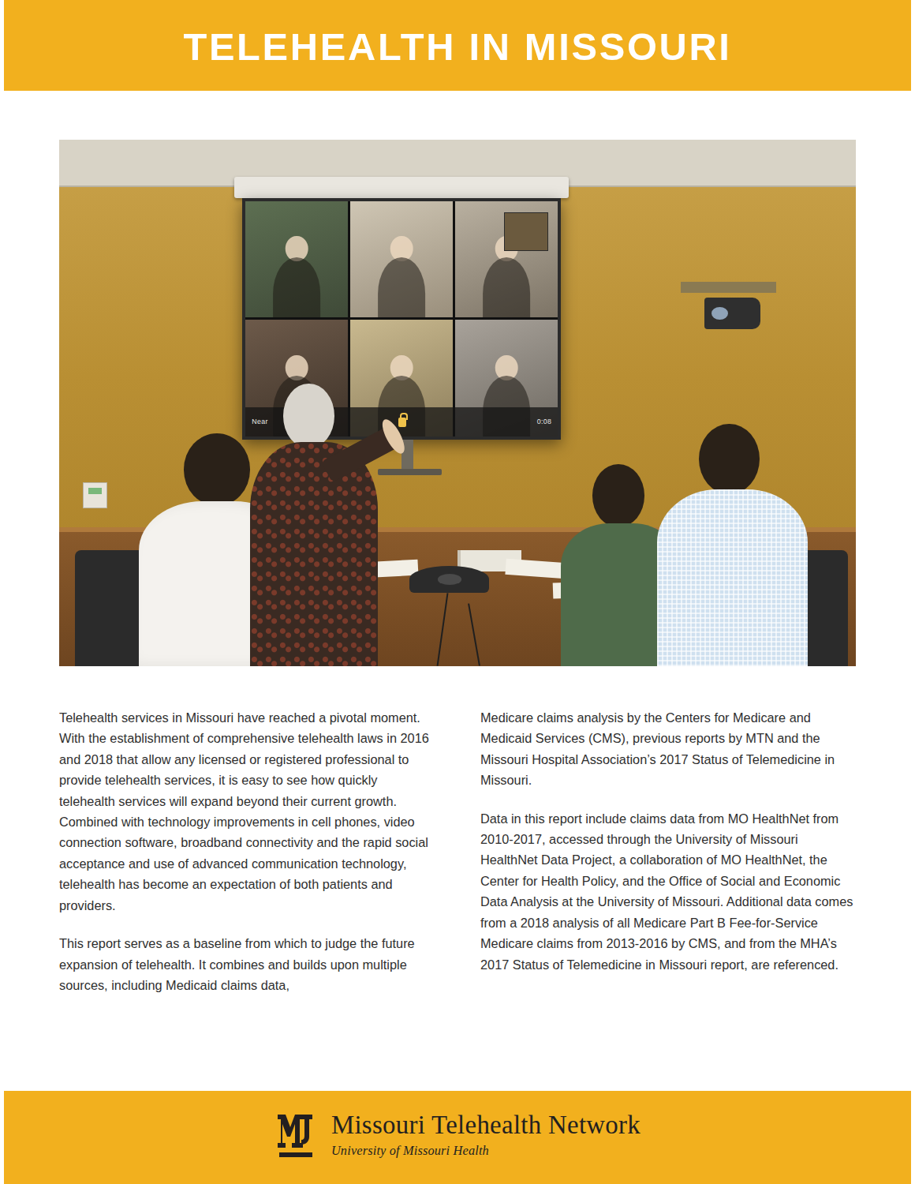Telehealth in Missouri
Near 0:08
Telehealth services in Missouri have reached a pivotal moment. With the establishment of comprehensive telehealth laws in 2016 and 2018 that allow any licensed or registered professional to provide telehealth services, it is easy to see how quickly telehealth services will expand beyond their current growth. Combined with technology improvements in cell phones, video connection software, broadband connectivity and the rapid social acceptance and use of advanced communication technology, telehealth has become an expectation of both patients and providers.
This report serves as a baseline from which to judge the future expansion of telehealth. It combines and builds upon multiple sources, including Medicaid claims data,
Medicare claims analysis by the Centers for Medicare and Medicaid Services (CMS), previous reports by MTN and the Missouri Hospital Association’s 2017 Status of Telemedicine in Missouri.
Data in this report include claims data from MO HealthNet from 2010-2017, accessed through the University of Missouri HealthNet Data Project, a collaboration of MO HealthNet, the Center for Health Policy, and the Office of Social and Economic Data Analysis at the University of Missouri. Additional data comes from a 2018 analysis of all Medicare Part B Fee-for-Service Medicare claims from 2013-2016 by CMS, and from the MHA’s 2017 Status of Telemedicine in Missouri report, are referenced.
Missouri Telehealth Network
University of Missouri Health